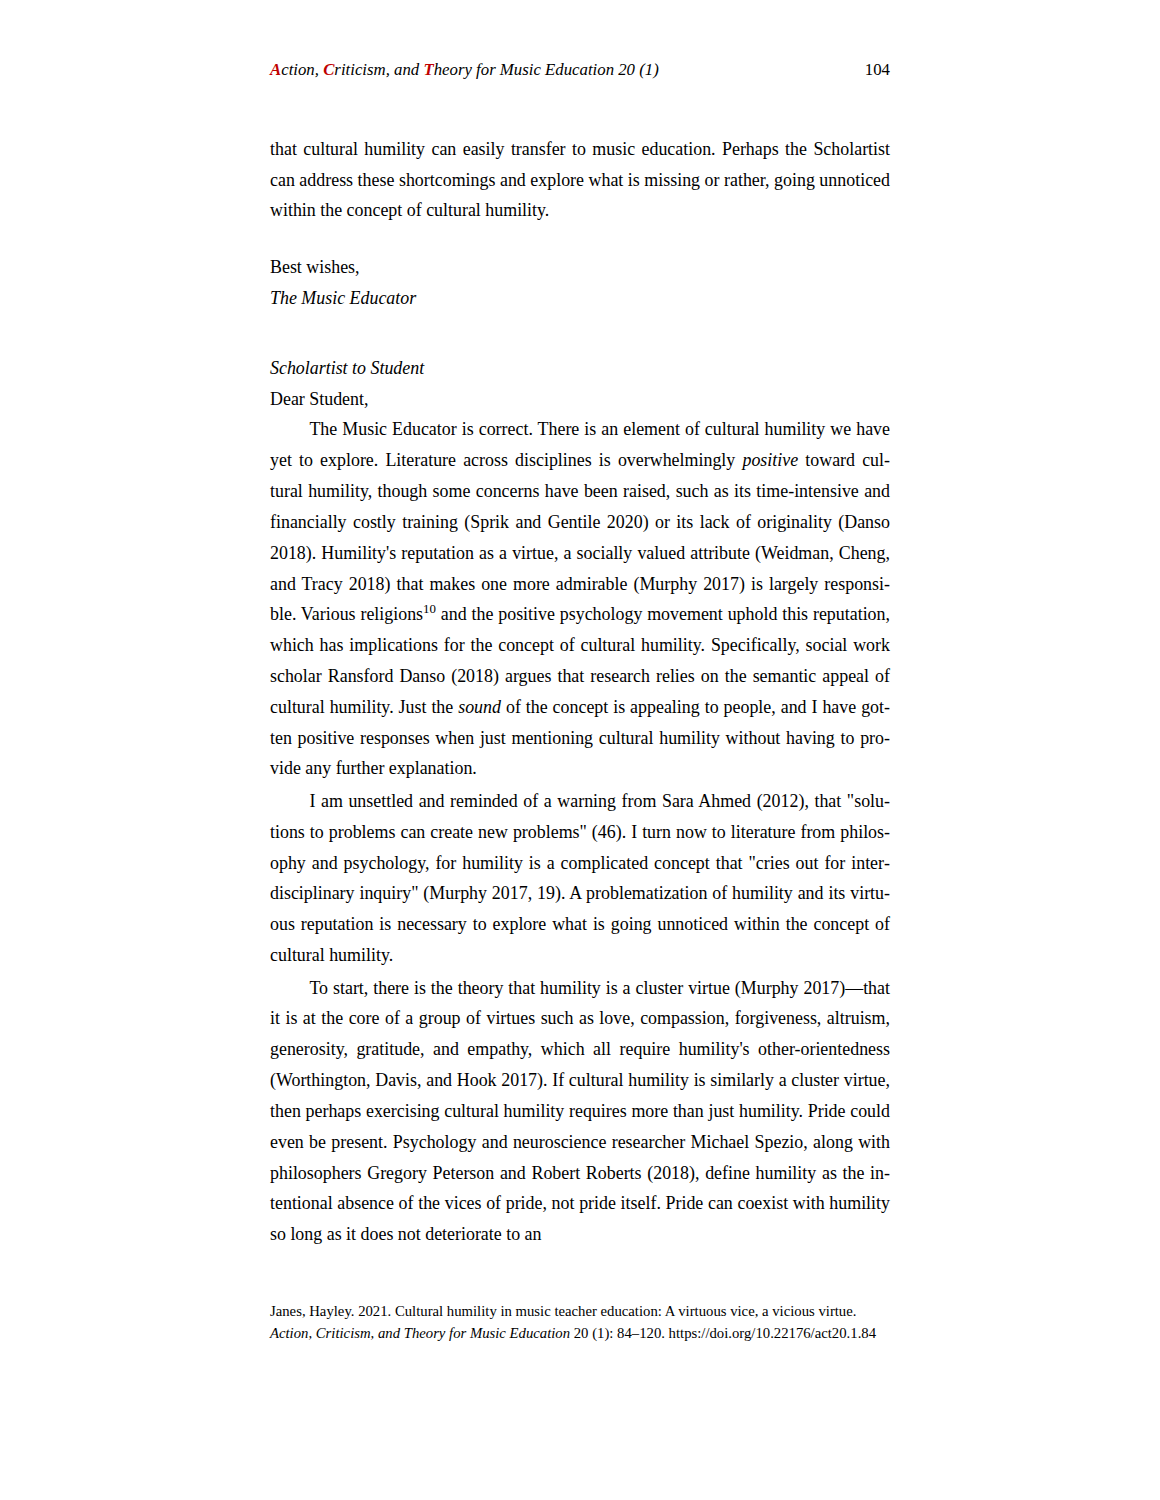Action, Criticism, and Theory for Music Education 20 (1) 104
that cultural humility can easily transfer to music education. Perhaps the Scholartist can address these shortcomings and explore what is missing or rather, going unnoticed within the concept of cultural humility.
Best wishes,
The Music Educator
Scholartist to Student
Dear Student,
The Music Educator is correct. There is an element of cultural humility we have yet to explore. Literature across disciplines is overwhelmingly positive toward cultural humility, though some concerns have been raised, such as its time-intensive and financially costly training (Sprik and Gentile 2020) or its lack of originality (Danso 2018). Humility's reputation as a virtue, a socially valued attribute (Weidman, Cheng, and Tracy 2018) that makes one more admirable (Murphy 2017) is largely responsible. Various religions10 and the positive psychology movement uphold this reputation, which has implications for the concept of cultural humility. Specifically, social work scholar Ransford Danso (2018) argues that research relies on the semantic appeal of cultural humility. Just the sound of the concept is appealing to people, and I have gotten positive responses when just mentioning cultural humility without having to provide any further explanation.
I am unsettled and reminded of a warning from Sara Ahmed (2012), that "solutions to problems can create new problems" (46). I turn now to literature from philosophy and psychology, for humility is a complicated concept that "cries out for interdisciplinary inquiry" (Murphy 2017, 19). A problematization of humility and its virtuous reputation is necessary to explore what is going unnoticed within the concept of cultural humility.
To start, there is the theory that humility is a cluster virtue (Murphy 2017)—that it is at the core of a group of virtues such as love, compassion, forgiveness, altruism, generosity, gratitude, and empathy, which all require humility's other-orientedness (Worthington, Davis, and Hook 2017). If cultural humility is similarly a cluster virtue, then perhaps exercising cultural humility requires more than just humility. Pride could even be present. Psychology and neuroscience researcher Michael Spezio, along with philosophers Gregory Peterson and Robert Roberts (2018), define humility as the intentional absence of the vices of pride, not pride itself. Pride can coexist with humility so long as it does not deteriorate to an
Janes, Hayley. 2021. Cultural humility in music teacher education: A virtuous vice, a vicious virtue. Action, Criticism, and Theory for Music Education 20 (1): 84–120. https://doi.org/10.22176/act20.1.84